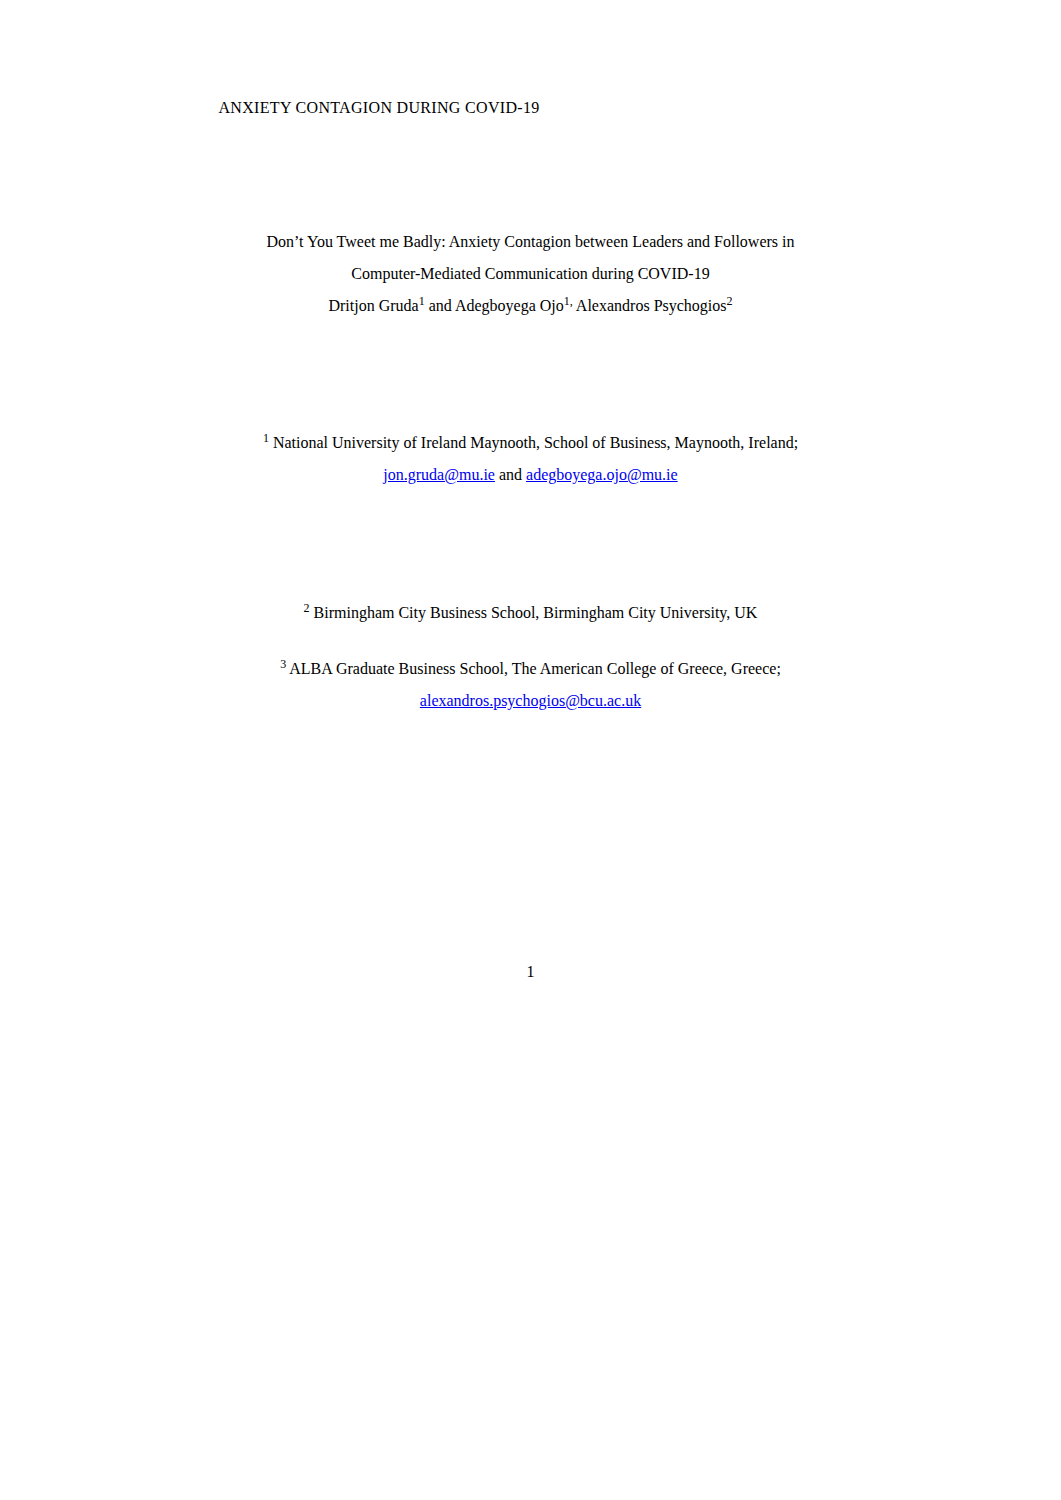ANXIETY CONTAGION DURING COVID-19
Don’t You Tweet me Badly: Anxiety Contagion between Leaders and Followers in
Computer-Mediated Communication during COVID-19
Dritjon Gruda1 and Adegboyega Ojo1, Alexandros Psychogios2
1 National University of Ireland Maynooth, School of Business, Maynooth, Ireland;
jon.gruda@mu.ie and adegboyega.ojo@mu.ie
2 Birmingham City Business School, Birmingham City University, UK
3 ALBA Graduate Business School, The American College of Greece, Greece;
alexandros.psychogios@bcu.ac.uk
1